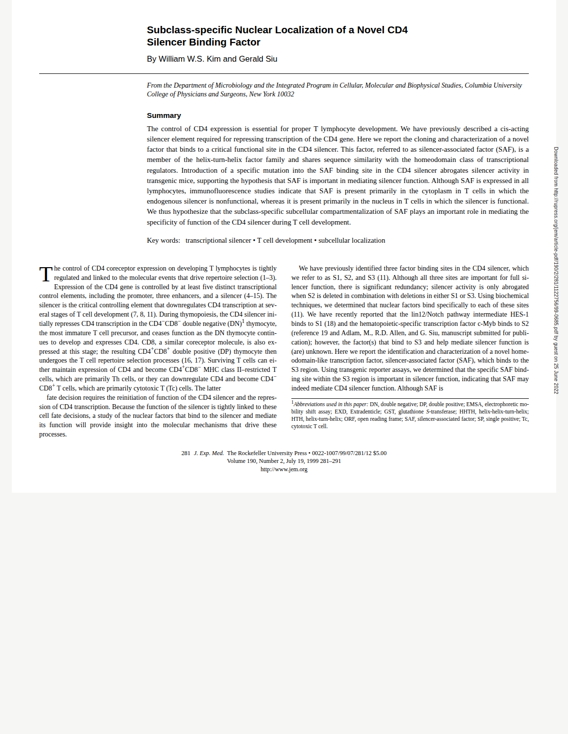Downloaded from http://rupress.org/jem/article-pdf/190/2/281/1122756/99-0685.pdf by guest on 25 June 2022
Subclass-specific Nuclear Localization of a Novel CD4
Silencer Binding Factor
By William W.S. Kim and Gerald Siu
From the Department of Microbiology and the Integrated Program in Cellular, Molecular and Biophysical Studies, Columbia University College of Physicians and Surgeons, New York 10032
Summary
The control of CD4 expression is essential for proper T lymphocyte development. We have previously described a cis-acting silencer element required for repressing transcription of the CD4 gene. Here we report the cloning and characterization of a novel factor that binds to a critical functional site in the CD4 silencer. This factor, referred to as silencer-associated factor (SAF), is a member of the helix-turn-helix factor family and shares sequence similarity with the homeodomain class of transcriptional regulators. Introduction of a specific mutation into the SAF binding site in the CD4 silencer abrogates silencer activity in transgenic mice, supporting the hypothesis that SAF is important in mediating silencer function. Although SAF is expressed in all lymphocytes, immunofluorescence studies indicate that SAF is present primarily in the cytoplasm in T cells in which the endogenous silencer is nonfunctional, whereas it is present primarily in the nucleus in T cells in which the silencer is functional. We thus hypothesize that the subclass-specific subcellular compartmentalization of SAF plays an important role in mediating the specificity of function of the CD4 silencer during T cell development.
Key words: transcriptional silencer • T cell development • subcellular localization
The control of CD4 coreceptor expression on developing T lymphocytes is tightly regulated and linked to the molecular events that drive repertoire selection (1–3). Expression of the CD4 gene is controlled by at least five distinct transcriptional control elements, including the promoter, three enhancers, and a silencer (4–15). The silencer is the critical controlling element that downregulates CD4 transcription at several stages of T cell development (7, 8, 11). During thymopoiesis, the CD4 silencer initially represses CD4 transcription in the CD4−CD8− double negative (DN)1 thymocyte, the most immature T cell precursor, and ceases function as the DN thymocyte continues to develop and expresses CD4. CD8, a similar coreceptor molecule, is also expressed at this stage; the resulting CD4+CD8+ double positive (DP) thymocyte then undergoes the T cell repertoire selection processes (16, 17). Surviving T cells can either maintain expression of CD4 and become CD4+CD8− MHC class II–restricted T cells, which are primarily Th cells, or they can downregulate CD4 and become CD4− CD8+ T cells, which are primarily cytotoxic T (Tc) cells. The latter
fate decision requires the reinitiation of function of the CD4 silencer and the repression of CD4 transcription. Because the function of the silencer is tightly linked to these cell fate decisions, a study of the nuclear factors that bind to the silencer and mediate its function will provide insight into the molecular mechanisms that drive these processes.
We have previously identified three factor binding sites in the CD4 silencer, which we refer to as S1, S2, and S3 (11). Although all three sites are important for full silencer function, there is significant redundancy; silencer activity is only abrogated when S2 is deleted in combination with deletions in either S1 or S3. Using biochemical techniques, we determined that nuclear factors bind specifically to each of these sites (11). We have recently reported that the lin12/Notch pathway intermediate HES-1 binds to S1 (18) and the hematopoietic-specific transcription factor c-Myb binds to S2 (reference 19 and Adlam, M., R.D. Allen, and G. Siu, manuscript submitted for publication); however, the factor(s) that bind to S3 and help mediate silencer function is (are) unknown. Here we report the identification and characterization of a novel homeodomain-like transcription factor, silencer-associated factor (SAF), which binds to the S3 region. Using transgenic reporter assays, we determined that the specific SAF binding site within the S3 region is important in silencer function, indicating that SAF may indeed mediate CD4 silencer function. Although SAF is
1Abbreviations used in this paper: DN, double negative; DP, double positive; EMSA, electrophoretic mobility shift assay; EXD, Extradenticle; GST, glutathione S-transferase; HHTH, helix-helix-turn-helix; HTH, helix-turn-helix; ORF, open reading frame; SAF, silencer-associated factor; SP, single positive; Tc, cytotoxic T cell.
281 J. Exp. Med. The Rockefeller University Press • 0022-1007/99/07/281/12 $5.00
Volume 190, Number 2, July 19, 1999 281–291
http://www.jem.org